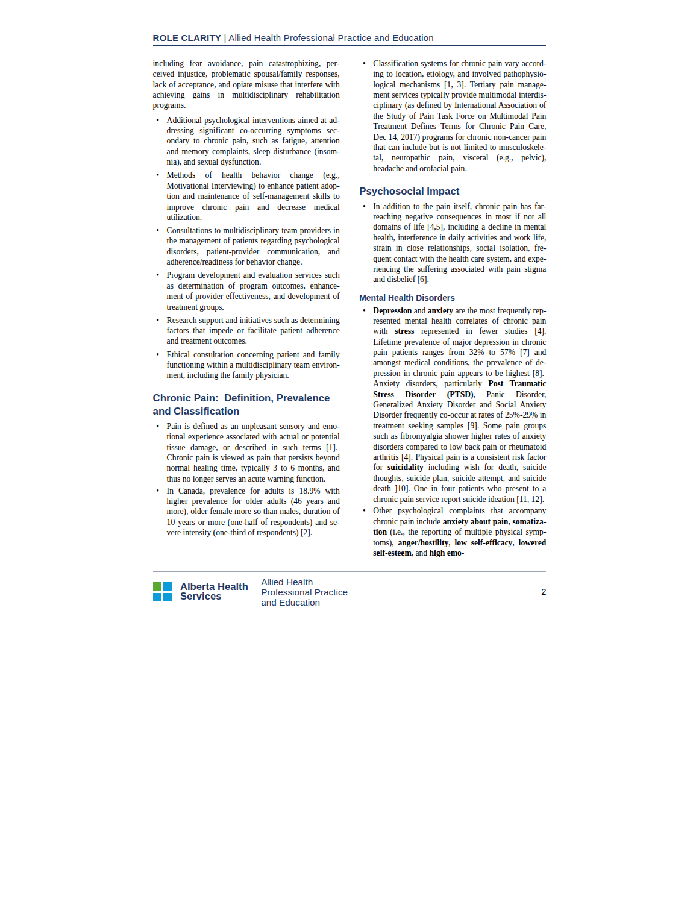ROLE CLARITY | Allied Health Professional Practice and Education
including fear avoidance, pain catastrophizing, perceived injustice, problematic spousal/family responses, lack of acceptance, and opiate misuse that interfere with achieving gains in multidisciplinary rehabilitation programs.
Additional psychological interventions aimed at addressing significant co-occurring symptoms secondary to chronic pain, such as fatigue, attention and memory complaints, sleep disturbance (insomnia), and sexual dysfunction.
Methods of health behavior change (e.g., Motivational Interviewing) to enhance patient adoption and maintenance of self-management skills to improve chronic pain and decrease medical utilization.
Consultations to multidisciplinary team providers in the management of patients regarding psychological disorders, patient-provider communication, and adherence/readiness for behavior change.
Program development and evaluation services such as determination of program outcomes, enhancement of provider effectiveness, and development of treatment groups.
Research support and initiatives such as determining factors that impede or facilitate patient adherence and treatment outcomes.
Ethical consultation concerning patient and family functioning within a multidisciplinary team environment, including the family physician.
Chronic Pain: Definition, Prevalence and Classification
Pain is defined as an unpleasant sensory and emotional experience associated with actual or potential tissue damage, or described in such terms [1]. Chronic pain is viewed as pain that persists beyond normal healing time, typically 3 to 6 months, and thus no longer serves an acute warning function.
In Canada, prevalence for adults is 18.9% with higher prevalence for older adults (46 years and more), older female more so than males, duration of 10 years or more (one-half of respondents) and severe intensity (one-third of respondents) [2].
Classification systems for chronic pain vary according to location, etiology, and involved pathophysiological mechanisms [1, 3]. Tertiary pain management services typically provide multimodal interdisciplinary (as defined by International Association of the Study of Pain Task Force on Multimodal Pain Treatment Defines Terms for Chronic Pain Care, Dec 14, 2017) programs for chronic non-cancer pain that can include but is not limited to musculoskeletal, neuropathic pain, visceral (e.g., pelvic), headache and orofacial pain.
Psychosocial Impact
In addition to the pain itself, chronic pain has far-reaching negative consequences in most if not all domains of life [4,5], including a decline in mental health, interference in daily activities and work life, strain in close relationships, social isolation, frequent contact with the health care system, and experiencing the suffering associated with pain stigma and disbelief [6].
Mental Health Disorders
Depression and anxiety are the most frequently represented mental health correlates of chronic pain with stress represented in fewer studies [4]. Lifetime prevalence of major depression in chronic pain patients ranges from 32% to 57% [7] and amongst medical conditions, the prevalence of depression in chronic pain appears to be highest [8]. Anxiety disorders, particularly Post Traumatic Stress Disorder (PTSD), Panic Disorder, Generalized Anxiety Disorder and Social Anxiety Disorder frequently co-occur at rates of 25%-29% in treatment seeking samples [9]. Some pain groups such as fibromyalgia shower higher rates of anxiety disorders compared to low back pain or rheumatoid arthritis [4]. Physical pain is a consistent risk factor for suicidality including wish for death, suicide thoughts, suicide plan, suicide attempt, and suicide death ]10]. One in four patients who present to a chronic pain service report suicide ideation [11, 12].
Other psychological complaints that accompany chronic pain include anxiety about pain, somatization (i.e., the reporting of multiple physical symptoms), anger/hostility, low self-efficacy, lowered self-esteem, and high emo-
Alberta Health
Services
Allied Health
Professional Practice
and Education
2